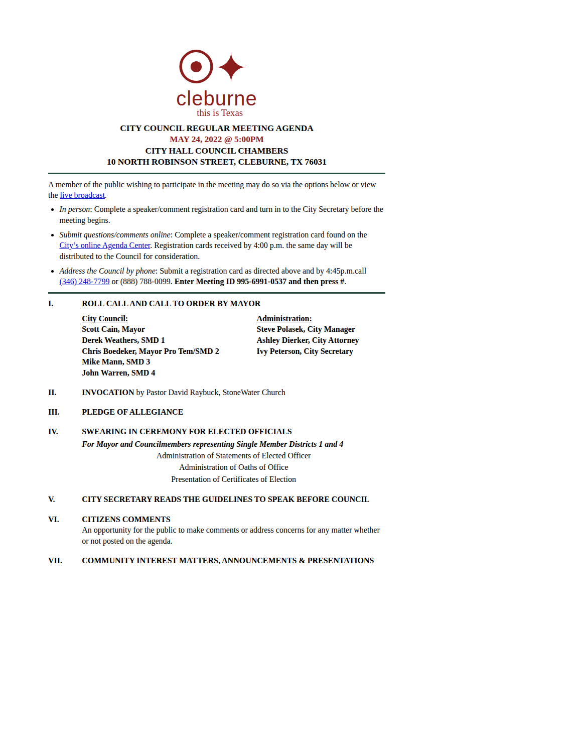⦿✦
cleburne
this is Texas
CITY COUNCIL REGULAR MEETING AGENDA
MAY 24, 2022 @ 5:00PM
CITY HALL COUNCIL CHAMBERS
10 NORTH ROBINSON STREET, CLEBURNE, TX 76031
A member of the public wishing to participate in the meeting may do so via the options below or view the live broadcast.
In person: Complete a speaker/comment registration card and turn in to the City Secretary before the meeting begins.
Submit questions/comments online: Complete a speaker/comment registration card found on the City’s online Agenda Center. Registration cards received by 4:00 p.m. the same day will be distributed to the Council for consideration.
Address the Council by phone: Submit a registration card as directed above and by 4:45p.m.call (346) 248-7799 or (888) 788-0099. Enter Meeting ID 995-6991-0537 and then press #.
I.
Roll Call and Call to Order by Mayor
| City Council: | Administration: |
| Scott Cain, Mayor | Steve Polasek, City Manager |
| Derek Weathers, SMD 1 | Ashley Dierker, City Attorney |
| Chris Boedeker, Mayor Pro Tem/SMD 2 | Ivy Peterson, City Secretary |
| Mike Mann, SMD 3 | |
| John Warren, SMD 4 | |
II.
Invocation by Pastor David Raybuck, StoneWater Church
III.
Pledge of Allegiance
IV.
Swearing In Ceremony for Elected Officials
For Mayor and Councilmembers representing Single Member Districts 1 and 4
Administration of Statements of Elected Officer
Administration of Oaths of Office
Presentation of Certificates of Election
V.
City Secretary Reads the Guidelines to Speak Before Council
VI.
Citizens Comments
An opportunity for the public to make comments or address concerns for any matter whether or not posted on the agenda.
VII.
Community Interest Matters, Announcements & Presentations